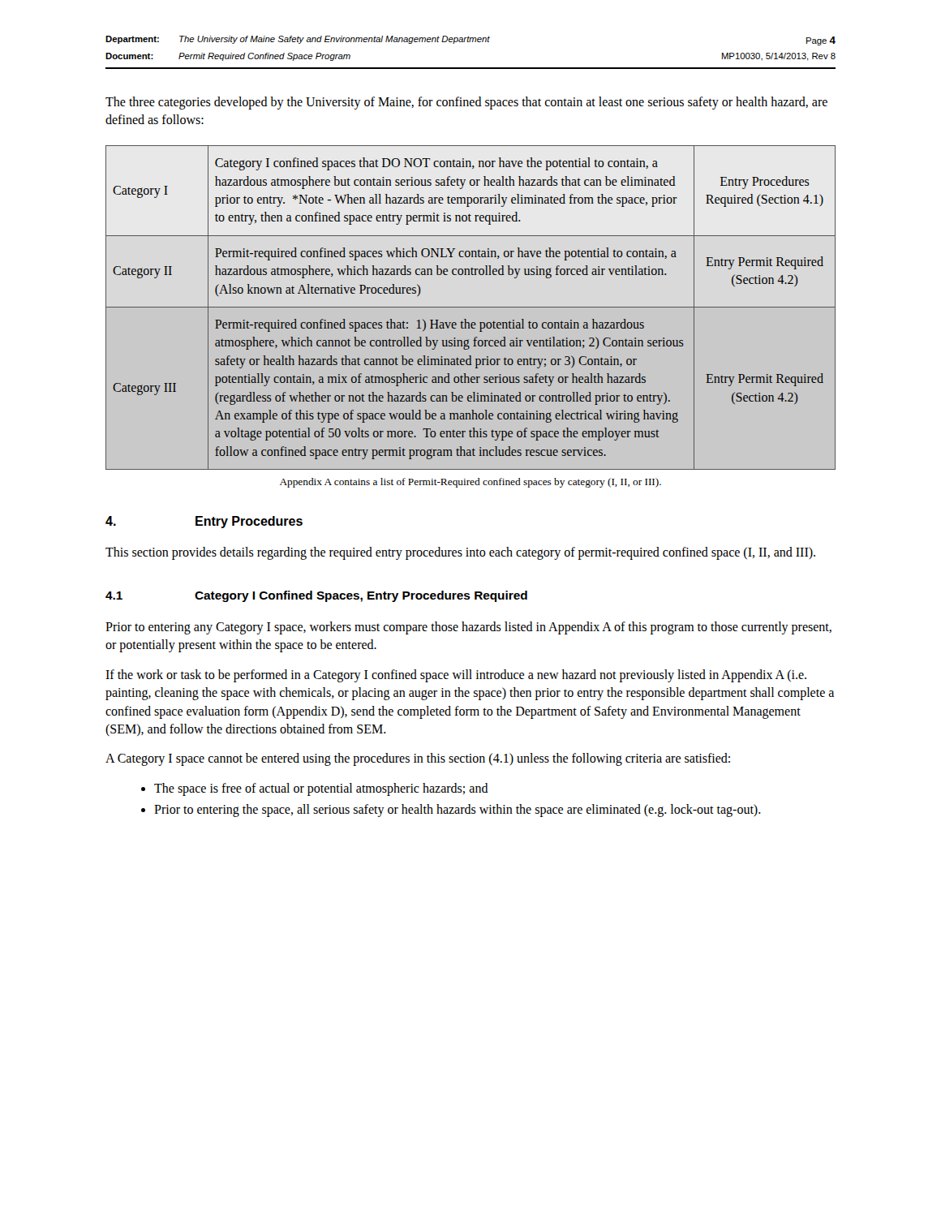| Department: | The University of Maine Safety and Environmental Management Department | Page 4 |
| Document: | Permit Required Confined Space Program | MP10030, 5/14/2013, Rev 8 |
The three categories developed by the University of Maine, for confined spaces that contain at least one serious safety or health hazard, are defined as follows:
| Category I | Category I confined spaces that DO NOT contain, nor have the potential to contain, a hazardous atmosphere but contain serious safety or health hazards that can be eliminated prior to entry. *Note - When all hazards are temporarily eliminated from the space, prior to entry, then a confined space entry permit is not required. | Entry Procedures Required (Section 4.1) |
| Category II | Permit-required confined spaces which ONLY contain, or have the potential to contain, a hazardous atmosphere, which hazards can be controlled by using forced air ventilation. (Also known at Alternative Procedures) | Entry Permit Required (Section 4.2) |
| Category III | Permit-required confined spaces that: 1) Have the potential to contain a hazardous atmosphere, which cannot be controlled by using forced air ventilation; 2) Contain serious safety or health hazards that cannot be eliminated prior to entry; or 3) Contain, or potentially contain, a mix of atmospheric and other serious safety or health hazards (regardless of whether or not the hazards can be eliminated or controlled prior to entry). An example of this type of space would be a manhole containing electrical wiring having a voltage potential of 50 volts or more. To enter this type of space the employer must follow a confined space entry permit program that includes rescue services. | Entry Permit Required (Section 4.2) |
Appendix A contains a list of Permit-Required confined spaces by category (I, II, or III).
4. Entry Procedures
This section provides details regarding the required entry procedures into each category of permit-required confined space (I, II, and III).
4.1 Category I Confined Spaces, Entry Procedures Required
Prior to entering any Category I space, workers must compare those hazards listed in Appendix A of this program to those currently present, or potentially present within the space to be entered.
If the work or task to be performed in a Category I confined space will introduce a new hazard not previously listed in Appendix A (i.e. painting, cleaning the space with chemicals, or placing an auger in the space) then prior to entry the responsible department shall complete a confined space evaluation form (Appendix D), send the completed form to the Department of Safety and Environmental Management (SEM), and follow the directions obtained from SEM.
A Category I space cannot be entered using the procedures in this section (4.1) unless the following criteria are satisfied:
The space is free of actual or potential atmospheric hazards; and
Prior to entering the space, all serious safety or health hazards within the space are eliminated (e.g. lock-out tag-out).